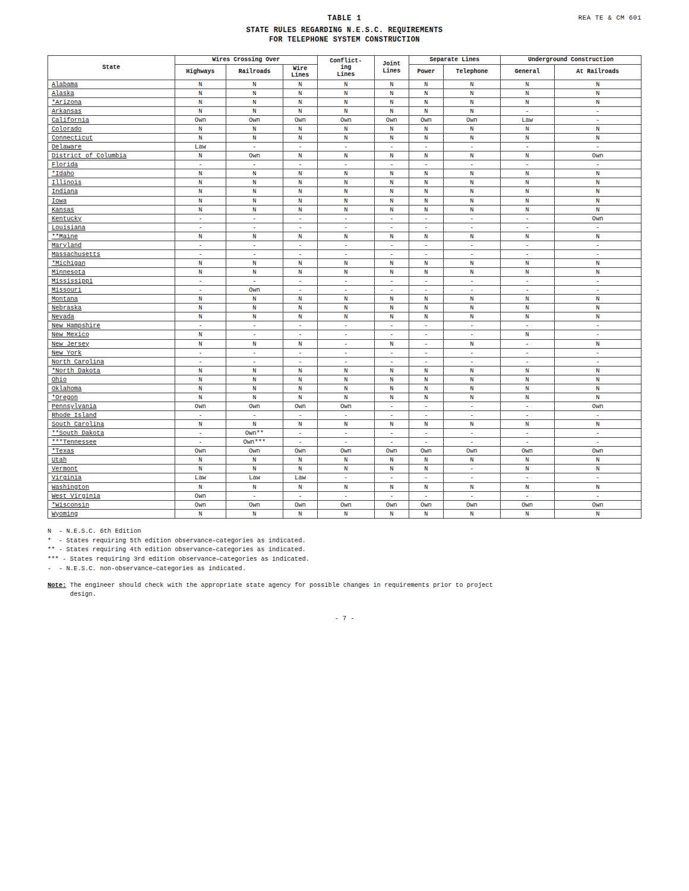REA TE & CM 601
TABLE 1
STATE RULES REGARDING N.E.S.C. REQUIREMENTS
FOR TELEPHONE SYSTEM CONSTRUCTION
| State | Wires Crossing Over | Conflict- ing Lines | Joint Lines | Separate Lines | Underground Construction |
| --- | --- | --- | --- | --- | --- |
| Highways | Railroads | Wire Lines | Power | Telephone | General | At Railroads |
| Alabama | N | N | N | N | N | N | N | N | N |
| Alaska | N | N | N | N | N | N | N | N | N |
| *Arizona | N | N | N | N | N | N | N | N | N |
| Arkansas | N | N | N | N | N | N | N | - | - |
| California | Own | Own | Own | Own | Own | Own | Own | Law | - |
| Colorado | N | N | N | N | N | N | N | N | N |
| Connecticut | N | N | N | N | N | N | N | N | N |
| Delaware | Law | - | - | - | - | - | - | - | - |
| District of Columbia | N | Own | N | N | N | N | N | N | Own |
| Florida | - | - | - | - | - | - | - | - | - |
| *Idaho | N | N | N | N | N | N | N | N | N |
| Illinois | N | N | N | N | N | N | N | N | N |
| Indiana | N | N | N | N | N | N | N | N | N |
| Iowa | N | N | N | N | N | N | N | N | N |
| Kansas | N | N | N | N | N | N | N | N | N |
| Kentucky | - | - | - | - | - | - | - | - | Own |
| Louisiana | - | - | - | - | - | - | - | - | - |
| **Maine | N | N | N | N | N | N | N | N | N |
| Maryland | - | - | - | - | - | - | - | - | - |
| Massachusetts | - | - | - | - | - | - | - | - | - |
| *Michigan | N | N | N | N | N | N | N | N | N |
| Minnesota | N | N | N | N | N | N | N | N | N |
| Mississippi | - | - | - | - | - | - | - | - | - |
| Missouri | - | Own | - | - | - | - | - | - | - |
| Montana | N | N | N | N | N | N | N | N | N |
| Nebraska | N | N | N | N | N | N | N | N | N |
| Nevada | N | N | N | N | N | N | N | N | N |
| New Hampshire | - | - | - | - | - | - | - | - | - |
| New Mexico | N | - | - | - | - | - | - | N | - |
| New Jersey | N | N | N | - | N | - | N | - | N |
| New York | - | - | - | - | - | - | - | - | - |
| North Carolina | - | - | - | - | - | - | - | - | - |
| *North Dakota | N | N | N | N | N | N | N | N | N |
| Ohio | N | N | N | N | N | N | N | N | N |
| Oklahoma | N | N | N | N | N | N | N | N | N |
| *Oregon | N | N | N | N | N | N | N | N | N |
| Pennsylvania | Own | Own | Own | Own | - | - | - | - | Own |
| Rhode Island | - | - | - | - | - | - | - | - | - |
| South Carolina | N | N | N | N | N | N | N | N | N |
| **South Dakota | - | Own** | - | - | - | - | - | - | - |
| ***Tennessee | - | Own*** | - | - | - | - | - | - | - |
| *Texas | Own | Own | Own | Own | Own | Own | Own | Own | Own |
| Utah | N | N | N | N | N | N | N | N | N |
| Vermont | N | N | N | N | N | N | - | N | N |
| Virginia | Law | Law | Law | - | - | - | - | - | - |
| Washington | N | N | N | N | N | N | N | N | N |
| West Virginia | Own | - | - | - | - | - | - | - | - |
| *Wisconsin | Own | Own | Own | Own | Own | Own | Own | Own | Own |
| Wyoming | N | N | N | N | N | N | N | N | N |
N - N.E.S.C. 6th Edition
* - States requiring 5th edition observance–categories as indicated.
** - States requiring 4th edition observance–categories as indicated.
*** - States requiring 3rd edition observance–categories as indicated.
- - N.E.S.C. non-observance–categories as indicated.
Note: The engineer should check with the appropriate state agency for possible changes in requirements prior to project design.
- 7 -